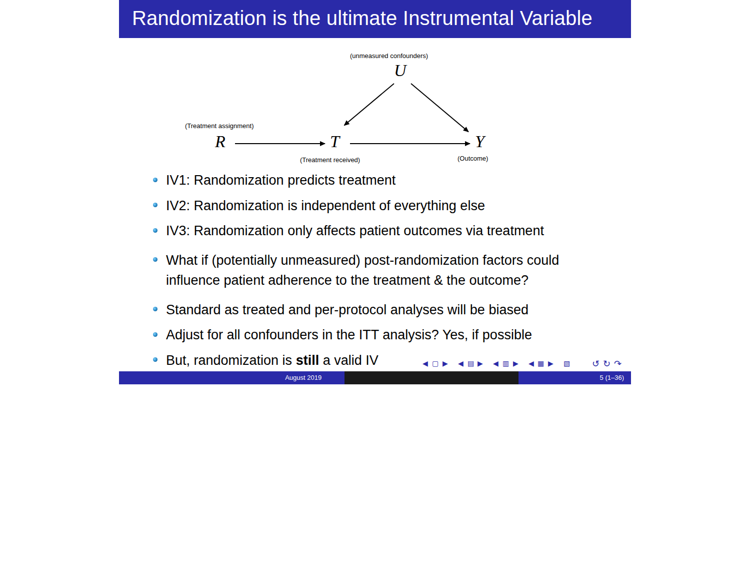Randomization is the ultimate Instrumental Variable
(unmeasured confounders)
U
(Treatment assignment)
R
T
(Treatment received)
Y
(Outcome)
IV1: Randomization predicts treatment
IV2: Randomization is independent of everything else
IV3: Randomization only affects patient outcomes via treatment
What if (potentially unmeasured) post-randomization factors could influence patient adherence to the treatment & the outcome?
Standard as treated and per-protocol analyses will be biased
Adjust for all confounders in the ITT analysis? Yes, if possible
But, randomization is still a valid IV
◀ ▢ ▶ ◀ ▤ ▶ ◀ ▥ ▶ ◀ ▦ ▶ ▧
↺ ↻ ↷
August 2019
5 (1–36)